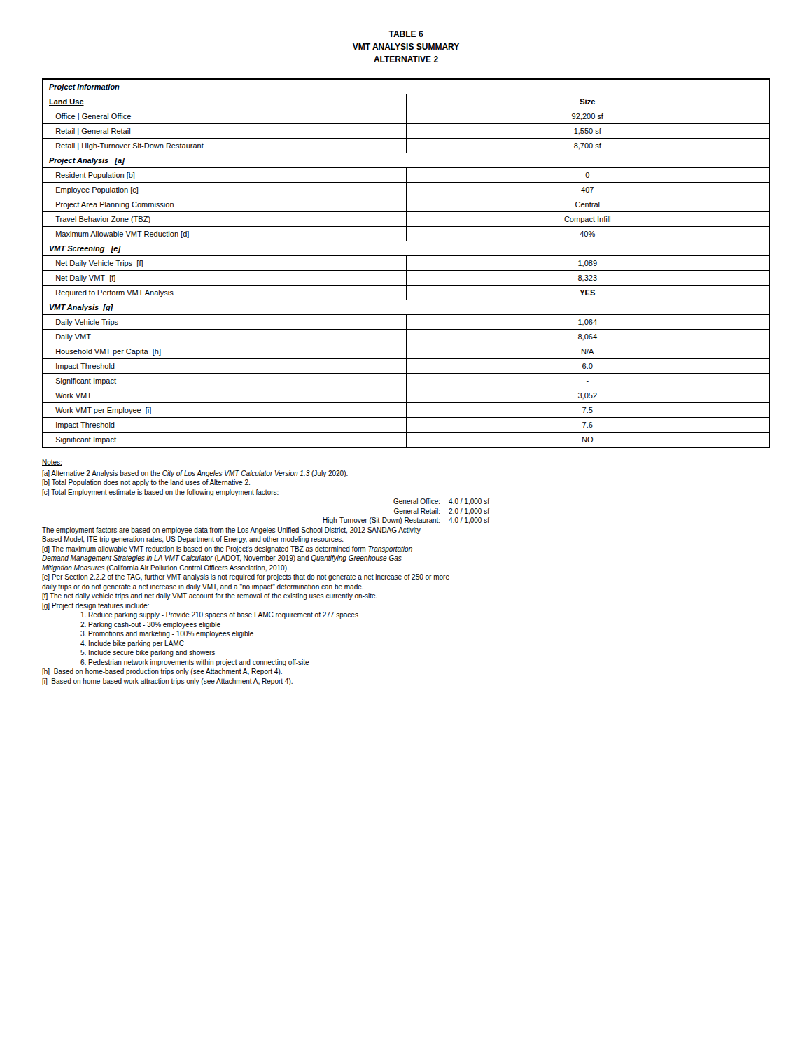TABLE 6
VMT ANALYSIS SUMMARY
ALTERNATIVE 2
| Project Information | |
| Land Use | Size |
| Office / General Office | 92,200 sf |
| Retail / General Retail | 1,550 sf |
| Retail / High-Turnover Sit-Down Restaurant | 8,700 sf |
| Project Analysis [a] | |
| Resident Population [b] | 0 |
| Employee Population [c] | 407 |
| Project Area Planning Commission | Central |
| Travel Behavior Zone (TBZ) | Compact Infill |
| Maximum Allowable VMT Reduction [d] | 40% |
| VMT Screening [e] | |
| Net Daily Vehicle Trips [f] | 1,089 |
| Net Daily VMT [f] | 8,323 |
| Required to Perform VMT Analysis | YES |
| VMT Analysis [g] | |
| Daily Vehicle Trips | 1,064 |
| Daily VMT | 8,064 |
| Household VMT per Capita [h] | N/A |
| Impact Threshold | 6.0 |
| Significant Impact | - |
| Work VMT | 3,052 |
| Work VMT per Employee [i] | 7.5 |
| Impact Threshold | 7.6 |
| Significant Impact | NO |
Notes:
[a] Alternative 2 Analysis based on the City of Los Angeles VMT Calculator Version 1.3 (July 2020).
[b] Total Population does not apply to the land uses of Alternative 2.
[c] Total Employment estimate is based on the following employment factors:
| General Office: | 4.0 / 1,000 sf |
| General Retail: | 2.0 / 1,000 sf |
| High-Turnover (Sit-Down) Restaurant: | 4.0 / 1,000 sf |
The employment factors are based on employee data from the Los Angeles Unified School District, 2012 SANDAG Activity
Based Model, ITE trip generation rates, US Department of Energy, and other modeling resources.
[d] The maximum allowable VMT reduction is based on the Project's designated TBZ as determined form Transportation
Demand Management Strategies in LA VMT Calculator (LADOT, November 2019) and Quantifying Greenhouse Gas
Mitigation Measures (California Air Pollution Control Officers Association, 2010).
[e] Per Section 2.2.2 of the TAG, further VMT analysis is not required for projects that do not generate a net increase of 250 or more
daily trips or do not generate a net increase in daily VMT, and a "no impact" determination can be made.
[f] The net daily vehicle trips and net daily VMT account for the removal of the existing uses currently on-site.
[g] Project design features include:
1. Reduce parking supply - Provide 210 spaces of base LAMC requirement of 277 spaces
2. Parking cash-out - 30% employees eligible
3. Promotions and marketing - 100% employees eligible
4. Include bike parking per LAMC
5. Include secure bike parking and showers
6. Pedestrian network improvements within project and connecting off-site
[h] Based on home-based production trips only (see Attachment A, Report 4).
[i] Based on home-based work attraction trips only (see Attachment A, Report 4).